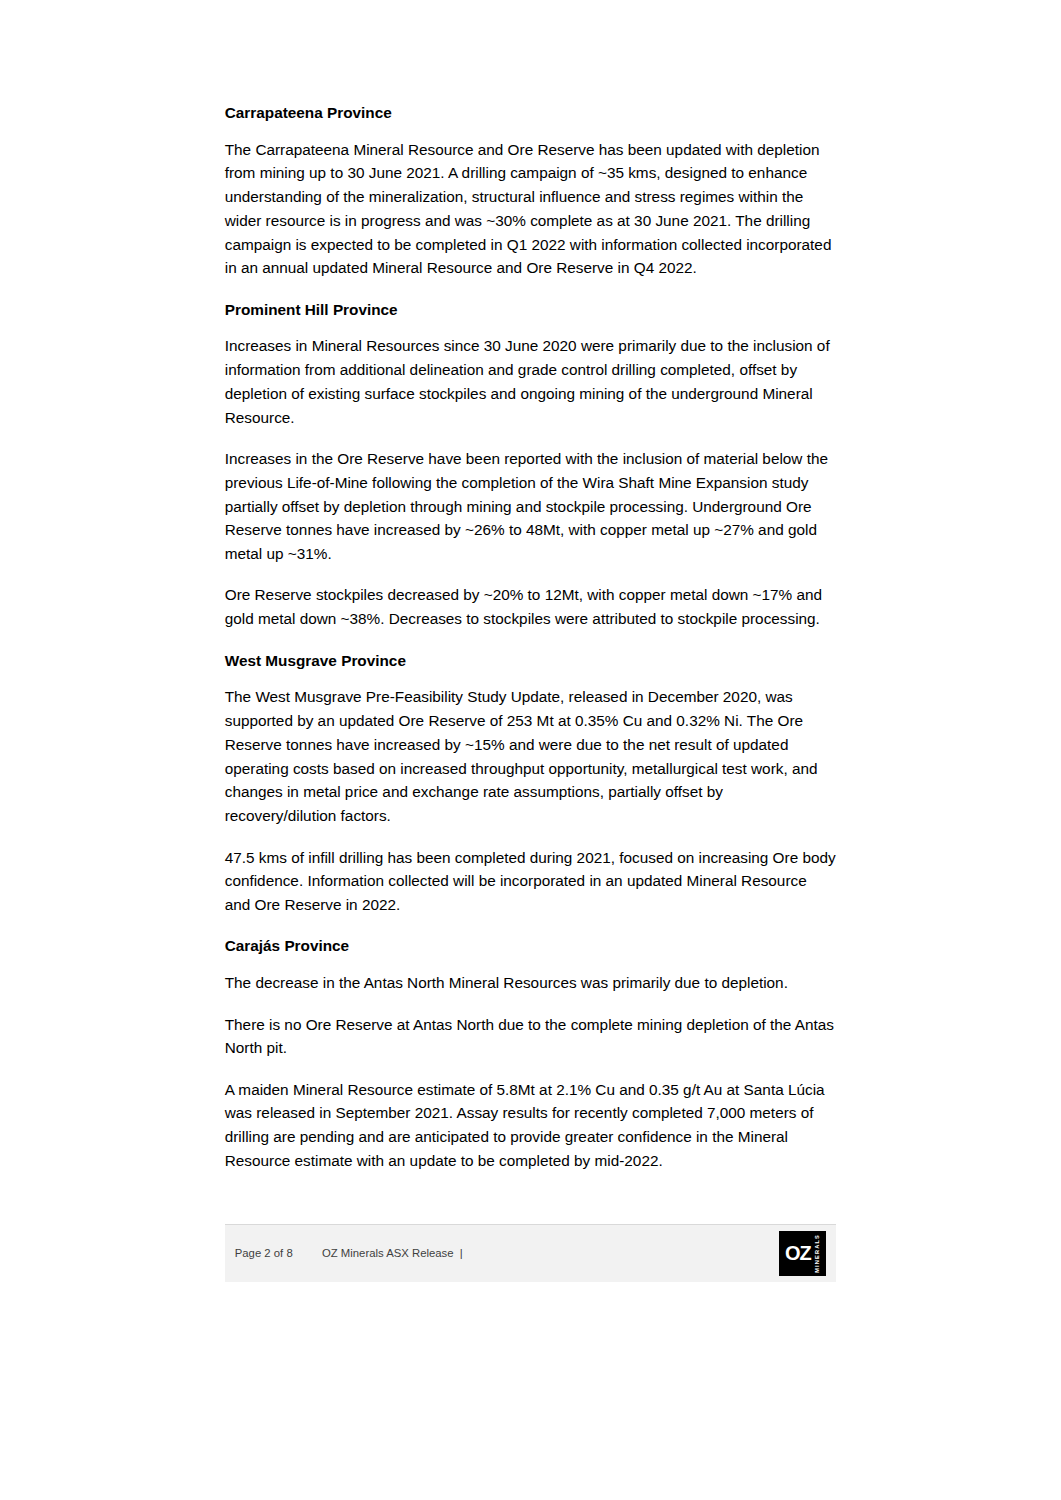Carrapateena Province
The Carrapateena Mineral Resource and Ore Reserve has been updated with depletion from mining up to 30 June 2021. A drilling campaign of ~35 kms, designed to enhance understanding of the mineralization, structural influence and stress regimes within the wider resource is in progress and was ~30% complete as at 30 June 2021. The drilling campaign is expected to be completed in Q1 2022 with information collected incorporated in an annual updated Mineral Resource and Ore Reserve in Q4 2022.
Prominent Hill Province
Increases in Mineral Resources since 30 June 2020 were primarily due to the inclusion of information from additional delineation and grade control drilling completed, offset by depletion of existing surface stockpiles and ongoing mining of the underground Mineral Resource.
Increases in the Ore Reserve have been reported with the inclusion of material below the previous Life-of-Mine following the completion of the Wira Shaft Mine Expansion study partially offset by depletion through mining and stockpile processing. Underground Ore Reserve tonnes have increased by ~26% to 48Mt, with copper metal up ~27% and gold metal up ~31%.
Ore Reserve stockpiles decreased by ~20% to 12Mt, with copper metal down ~17% and gold metal down ~38%. Decreases to stockpiles were attributed to stockpile processing.
West Musgrave Province
The West Musgrave Pre-Feasibility Study Update, released in December 2020, was supported by an updated Ore Reserve of 253 Mt at 0.35% Cu and 0.32% Ni. The Ore Reserve tonnes have increased by ~15% and were due to the net result of updated operating costs based on increased throughput opportunity, metallurgical test work, and changes in metal price and exchange rate assumptions, partially offset by recovery/dilution factors.
47.5 kms of infill drilling has been completed during 2021, focused on increasing Ore body confidence. Information collected will be incorporated in an updated Mineral Resource and Ore Reserve in 2022.
Carajás Province
The decrease in the Antas North Mineral Resources was primarily due to depletion.
There is no Ore Reserve at Antas North due to the complete mining depletion of the Antas North pit.
A maiden Mineral Resource estimate of 5.8Mt at 2.1% Cu and 0.35 g/t Au at Santa Lúcia was released in September 2021. Assay results for recently completed 7,000 meters of drilling are pending and are anticipated to provide greater confidence in the Mineral Resource estimate with an update to be completed by mid-2022.
Page 2 of 8 OZ Minerals ASX Release |
OZ MINERALS